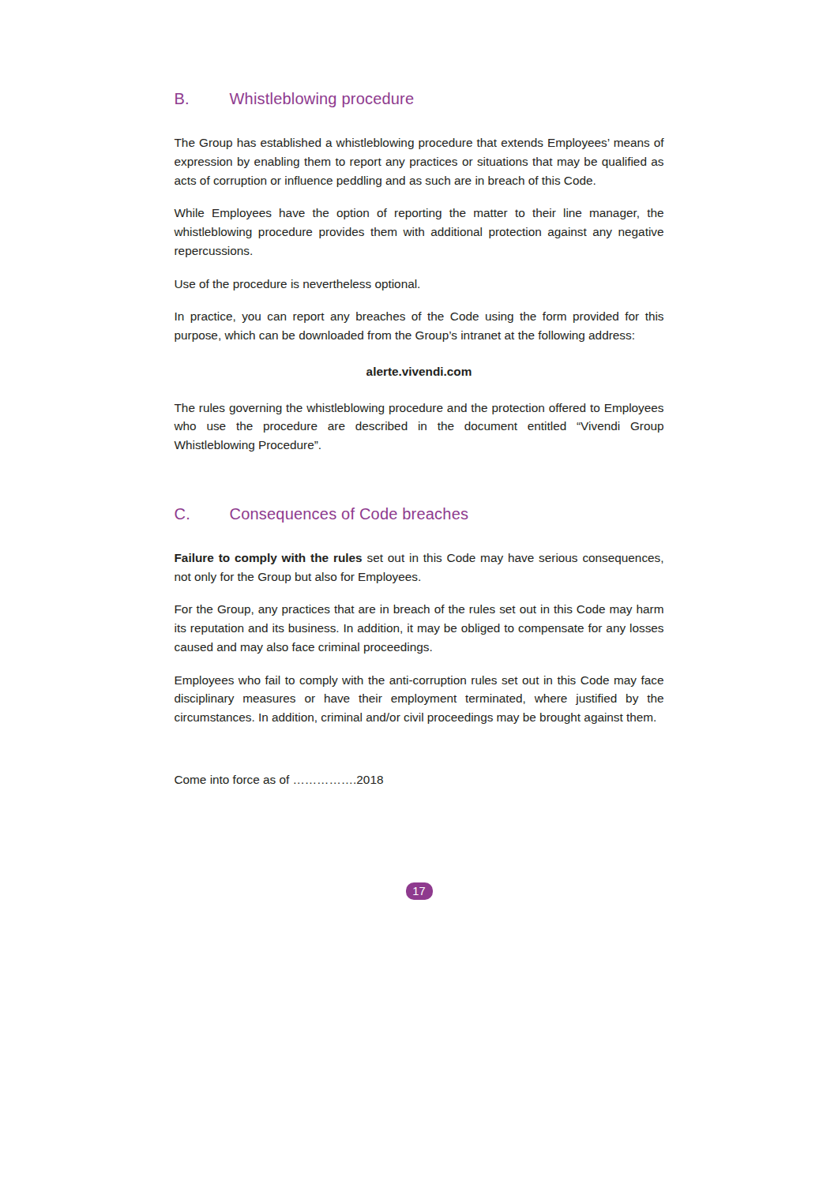B. Whistleblowing procedure
The Group has established a whistleblowing procedure that extends Employees’ means of expression by enabling them to report any practices or situations that may be qualified as acts of corruption or influence peddling and as such are in breach of this Code.
While Employees have the option of reporting the matter to their line manager, the whistleblowing procedure provides them with additional protection against any negative repercussions.
Use of the procedure is nevertheless optional.
In practice, you can report any breaches of the Code using the form provided for this purpose, which can be downloaded from the Group’s intranet at the following address:
alerte.vivendi.com
The rules governing the whistleblowing procedure and the protection offered to Employees who use the procedure are described in the document entitled “Vivendi Group Whistleblowing Procedure”.
C. Consequences of Code breaches
Failure to comply with the rules set out in this Code may have serious consequences, not only for the Group but also for Employees.
For the Group, any practices that are in breach of the rules set out in this Code may harm its reputation and its business. In addition, it may be obliged to compensate for any losses caused and may also face criminal proceedings.
Employees who fail to comply with the anti-corruption rules set out in this Code may face disciplinary measures or have their employment terminated, where justified by the circumstances. In addition, criminal and/or civil proceedings may be brought against them.
Come into force as of …………….2018
17